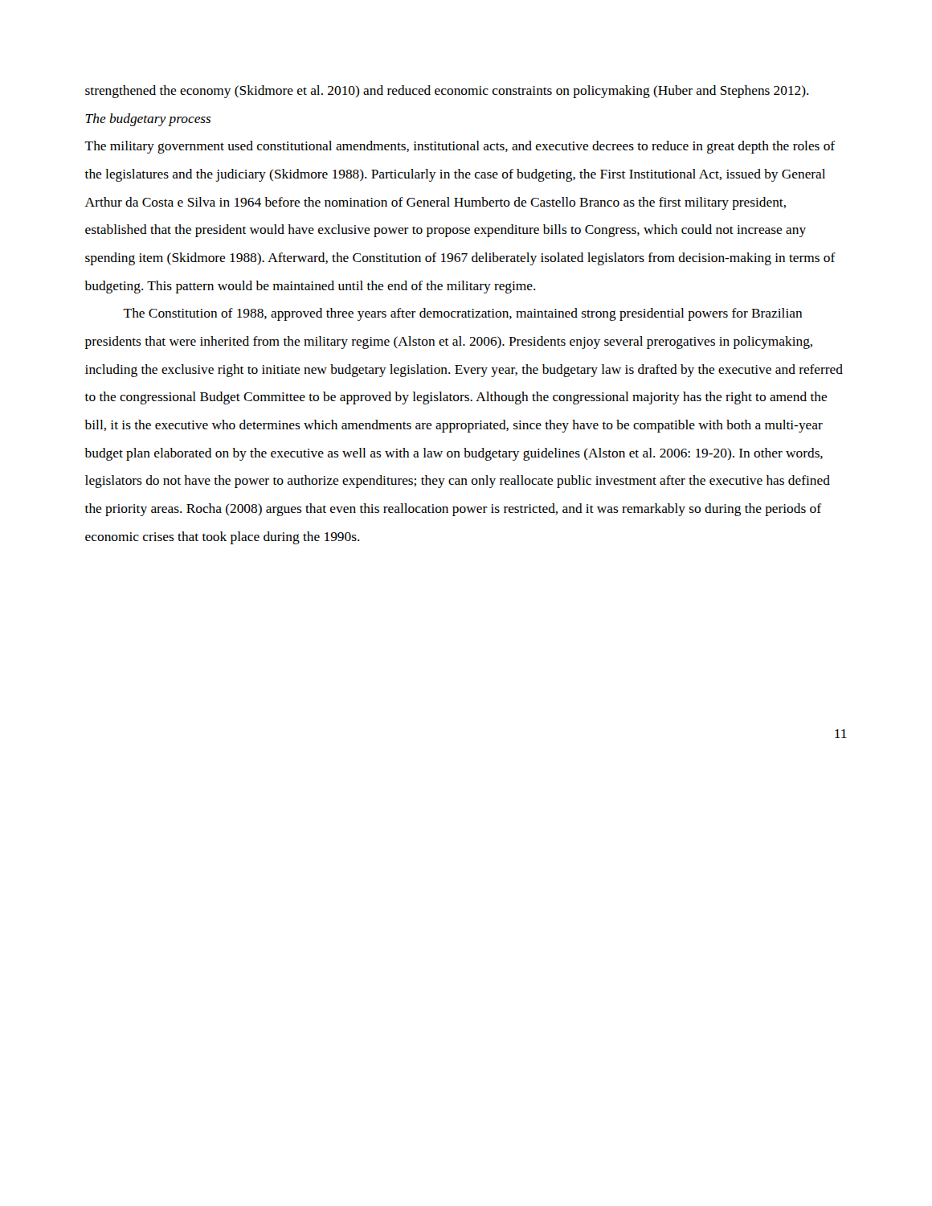strengthened the economy (Skidmore et al. 2010) and reduced economic constraints on policymaking (Huber and Stephens 2012).
The budgetary process
The military government used constitutional amendments, institutional acts, and executive decrees to reduce in great depth the roles of the legislatures and the judiciary (Skidmore 1988). Particularly in the case of budgeting, the First Institutional Act, issued by General Arthur da Costa e Silva in 1964 before the nomination of General Humberto de Castello Branco as the first military president, established that the president would have exclusive power to propose expenditure bills to Congress, which could not increase any spending item (Skidmore 1988). Afterward, the Constitution of 1967 deliberately isolated legislators from decision-making in terms of budgeting. This pattern would be maintained until the end of the military regime.
The Constitution of 1988, approved three years after democratization, maintained strong presidential powers for Brazilian presidents that were inherited from the military regime (Alston et al. 2006). Presidents enjoy several prerogatives in policymaking, including the exclusive right to initiate new budgetary legislation. Every year, the budgetary law is drafted by the executive and referred to the congressional Budget Committee to be approved by legislators. Although the congressional majority has the right to amend the bill, it is the executive who determines which amendments are appropriated, since they have to be compatible with both a multi-year budget plan elaborated on by the executive as well as with a law on budgetary guidelines (Alston et al. 2006: 19-20). In other words, legislators do not have the power to authorize expenditures; they can only reallocate public investment after the executive has defined the priority areas. Rocha (2008) argues that even this reallocation power is restricted, and it was remarkably so during the periods of economic crises that took place during the 1990s.
11